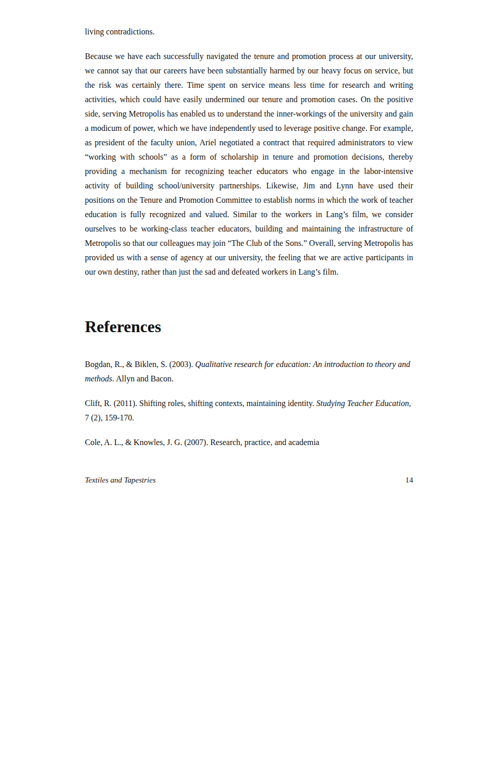living contradictions.
Because we have each successfully navigated the tenure and promotion process at our university, we cannot say that our careers have been substantially harmed by our heavy focus on service, but the risk was certainly there. Time spent on service means less time for research and writing activities, which could have easily undermined our tenure and promotion cases. On the positive side, serving Metropolis has enabled us to understand the inner-workings of the university and gain a modicum of power, which we have independently used to leverage positive change. For example, as president of the faculty union, Ariel negotiated a contract that required administrators to view “working with schools” as a form of scholarship in tenure and promotion decisions, thereby providing a mechanism for recognizing teacher educators who engage in the labor-intensive activity of building school/university partnerships. Likewise, Jim and Lynn have used their positions on the Tenure and Promotion Committee to establish norms in which the work of teacher education is fully recognized and valued. Similar to the workers in Lang’s film, we consider ourselves to be working-class teacher educators, building and maintaining the infrastructure of Metropolis so that our colleagues may join “The Club of the Sons.” Overall, serving Metropolis has provided us with a sense of agency at our university, the feeling that we are active participants in our own destiny, rather than just the sad and defeated workers in Lang’s film.
References
Bogdan, R., & Biklen, S. (2003). Qualitative research for education: An introduction to theory and methods. Allyn and Bacon.
Clift, R. (2011). Shifting roles, shifting contexts, maintaining identity. Studying Teacher Education, 7 (2), 159-170.
Cole, A. L., & Knowles, J. G. (2007). Research, practice, and academia
Textiles and Tapestries 14